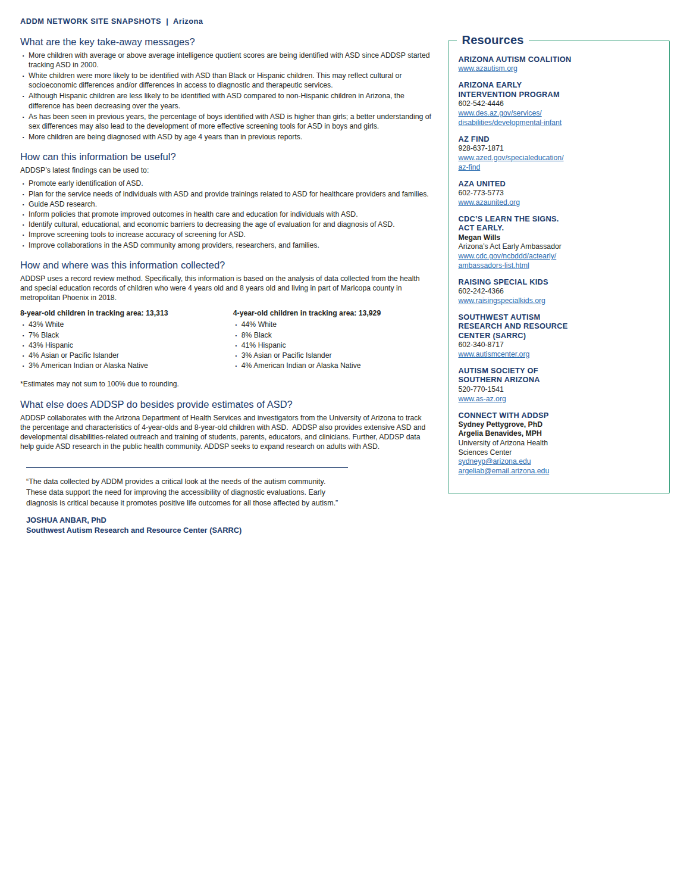ADDM NETWORK SITE SNAPSHOTS | Arizona
What are the key take-away messages?
More children with average or above average intelligence quotient scores are being identified with ASD since ADDSP started tracking ASD in 2000.
White children were more likely to be identified with ASD than Black or Hispanic children. This may reflect cultural or socioeconomic differences and/or differences in access to diagnostic and therapeutic services.
Although Hispanic children are less likely to be identified with ASD compared to non-Hispanic children in Arizona, the difference has been decreasing over the years.
As has been seen in previous years, the percentage of boys identified with ASD is higher than girls; a better understanding of sex differences may also lead to the development of more effective screening tools for ASD in boys and girls.
More children are being diagnosed with ASD by age 4 years than in previous reports.
How can this information be useful?
ADDSP’s latest findings can be used to:
Promote early identification of ASD.
Plan for the service needs of individuals with ASD and provide trainings related to ASD for healthcare providers and families.
Guide ASD research.
Inform policies that promote improved outcomes in health care and education for individuals with ASD.
Identify cultural, educational, and economic barriers to decreasing the age of evaluation for and diagnosis of ASD.
Improve screening tools to increase accuracy of screening for ASD.
Improve collaborations in the ASD community among providers, researchers, and families.
How and where was this information collected?
ADDSP uses a record review method. Specifically, this information is based on the analysis of data collected from the health and special education records of children who were 4 years old and 8 years old and living in part of Maricopa county in metropolitan Phoenix in 2018.
8-year-old children in tracking area: 13,313
43% White
7% Black
43% Hispanic
4% Asian or Pacific Islander
3% American Indian or Alaska Native
4-year-old children in tracking area: 13,929
44% White
8% Black
41% Hispanic
3% Asian or Pacific Islander
4% American Indian or Alaska Native
*Estimates may not sum to 100% due to rounding.
What else does ADDSP do besides provide estimates of ASD?
ADDSP collaborates with the Arizona Department of Health Services and investigators from the University of Arizona to track the percentage and characteristics of 4-year-olds and 8-year-old children with ASD. ADDSP also provides extensive ASD and developmental disabilities-related outreach and training of students, parents, educators, and clinicians. Further, ADDSP data help guide ASD research in the public health community. ADDSP seeks to expand research on adults with ASD.
“The data collected by ADDM provides a critical look at the needs of the autism community. These data support the need for improving the accessibility of diagnostic evaluations. Early diagnosis is critical because it promotes positive life outcomes for all those affected by autism.”
JOSHUA ANBAR, PhD
Southwest Autism Research and Resource Center (SARRC)
Resources
ARIZONA AUTISM COALITION
www.azautism.org
ARIZONA EARLY
INTERVENTION PROGRAM
602-542-4446
www.des.az.gov/services/
disabilities/developmental-infant
AZ FIND
928-637-1871
www.azed.gov/specialeducation/
az-find
AZA UNITED
602-773-5773
www.azaunited.org
CDC’S LEARN THE SIGNS.
ACT EARLY.
Megan Wills
Arizona’s Act Early Ambassador
www.cdc.gov/ncbddd/actearly/
ambassadors-list.html
RAISING SPECIAL KIDS
602-242-4366
www.raisingspecialkids.org
SOUTHWEST AUTISM
RESEARCH AND RESOURCE
CENTER (SARRC)
602-340-8717
www.autismcenter.org
AUTISM SOCIETY OF
SOUTHERN ARIZONA
520-770-1541
www.as-az.org
CONNECT WITH ADDSP
Sydney Pettygrove, PhD
Argelia Benavides, MPH
University of Arizona Health
Sciences Center
sydneyp@arizona.edu
argeliab@email.arizona.edu